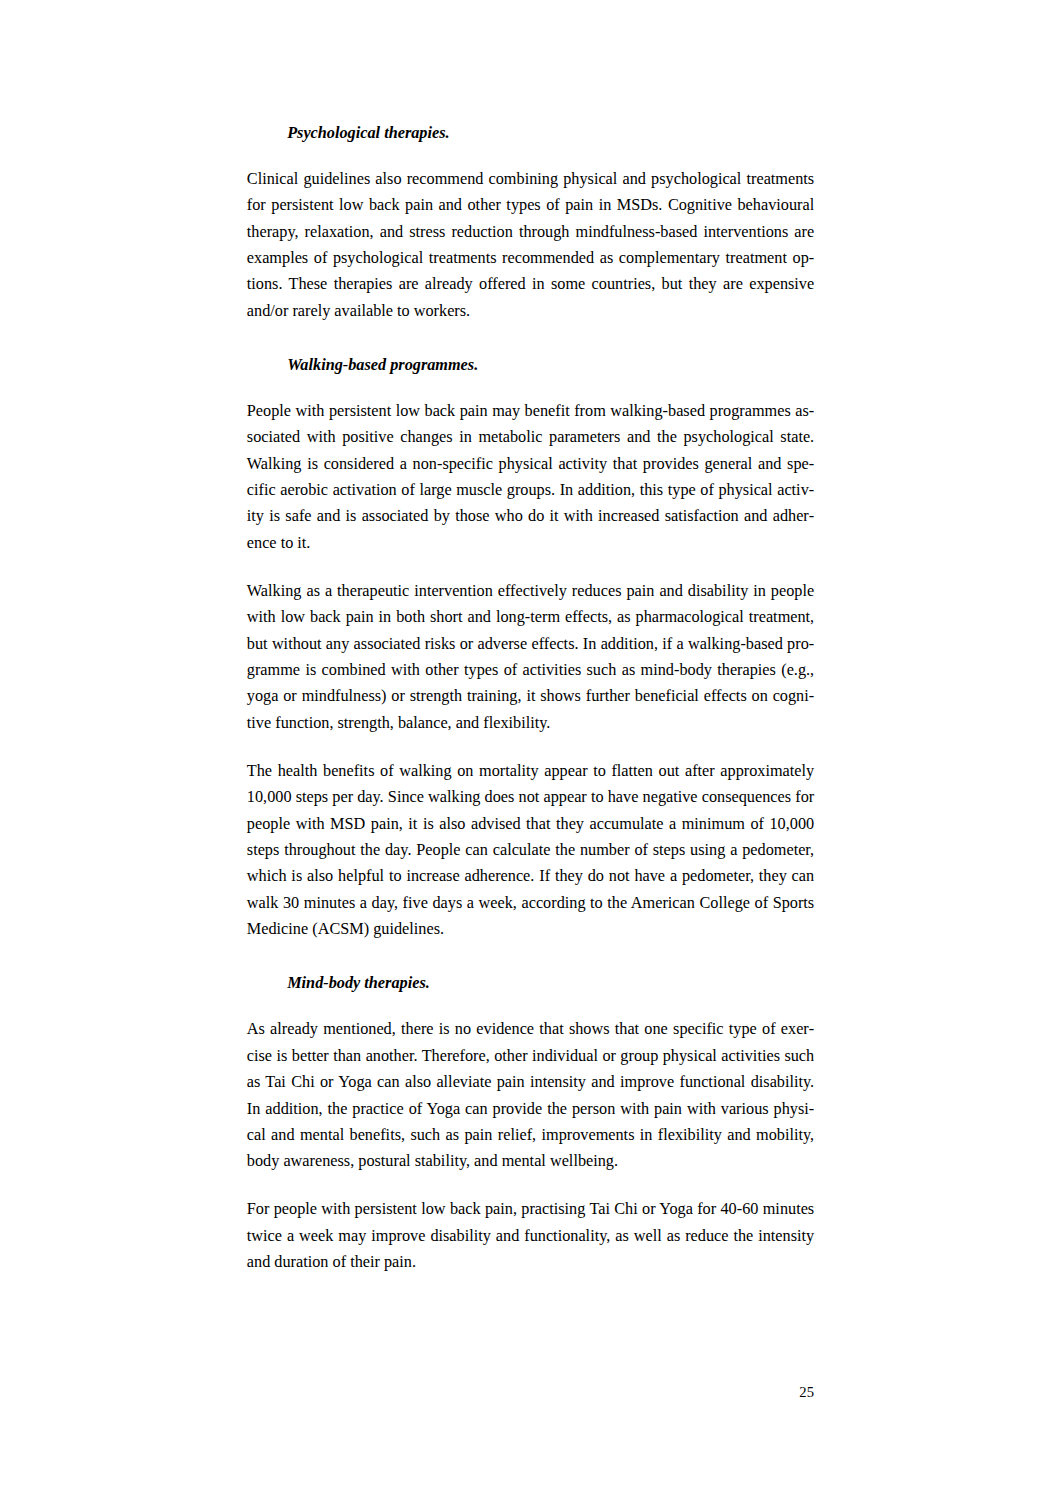Psychological therapies.
Clinical guidelines also recommend combining physical and psychological treatments for persistent low back pain and other types of pain in MSDs. Cognitive behavioural therapy, relaxation, and stress reduction through mindfulness-based interventions are examples of psychological treatments recommended as complementary treatment options. These therapies are already offered in some countries, but they are expensive and/or rarely available to workers.
Walking-based programmes.
People with persistent low back pain may benefit from walking-based programmes associated with positive changes in metabolic parameters and the psychological state. Walking is considered a non-specific physical activity that provides general and specific aerobic activation of large muscle groups. In addition, this type of physical activity is safe and is associated by those who do it with increased satisfaction and adherence to it.
Walking as a therapeutic intervention effectively reduces pain and disability in people with low back pain in both short and long-term effects, as pharmacological treatment, but without any associated risks or adverse effects. In addition, if a walking-based programme is combined with other types of activities such as mind-body therapies (e.g., yoga or mindfulness) or strength training, it shows further beneficial effects on cognitive function, strength, balance, and flexibility.
The health benefits of walking on mortality appear to flatten out after approximately 10,000 steps per day. Since walking does not appear to have negative consequences for people with MSD pain, it is also advised that they accumulate a minimum of 10,000 steps throughout the day. People can calculate the number of steps using a pedometer, which is also helpful to increase adherence. If they do not have a pedometer, they can walk 30 minutes a day, five days a week, according to the American College of Sports Medicine (ACSM) guidelines.
Mind-body therapies.
As already mentioned, there is no evidence that shows that one specific type of exercise is better than another. Therefore, other individual or group physical activities such as Tai Chi or Yoga can also alleviate pain intensity and improve functional disability. In addition, the practice of Yoga can provide the person with pain with various physical and mental benefits, such as pain relief, improvements in flexibility and mobility, body awareness, postural stability, and mental wellbeing.
For people with persistent low back pain, practising Tai Chi or Yoga for 40-60 minutes twice a week may improve disability and functionality, as well as reduce the intensity and duration of their pain.
25